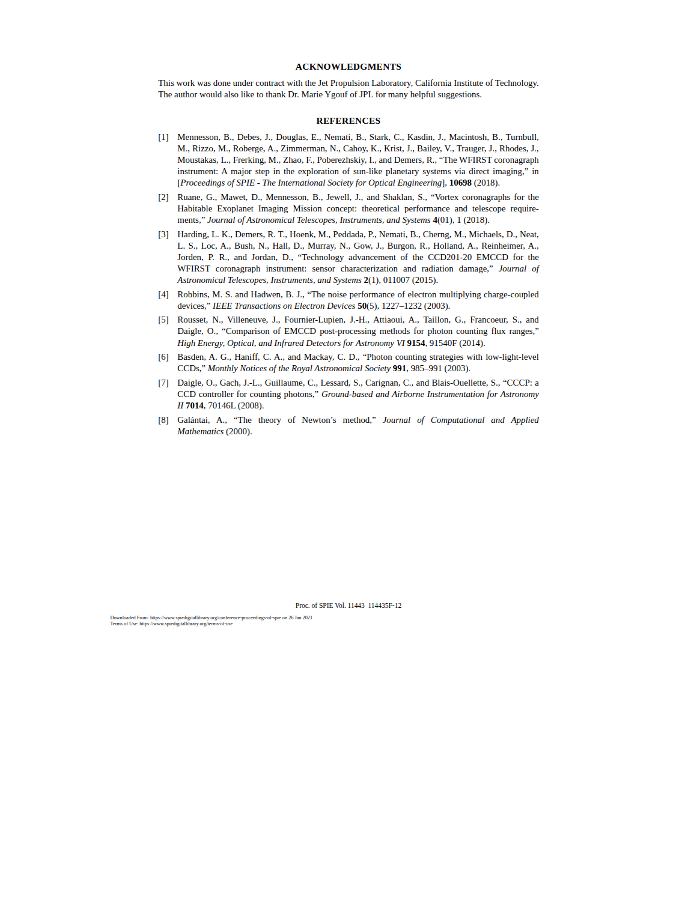ACKNOWLEDGMENTS
This work was done under contract with the Jet Propulsion Laboratory, California Institute of Technology. The author would also like to thank Dr. Marie Ygouf of JPL for many helpful suggestions.
REFERENCES
Mennesson, B., Debes, J., Douglas, E., Nemati, B., Stark, C., Kasdin, J., Macintosh, B., Turnbull, M., Rizzo, M., Roberge, A., Zimmerman, N., Cahoy, K., Krist, J., Bailey, V., Trauger, J., Rhodes, J., Moustakas, L., Frerking, M., Zhao, F., Poberezhskiy, I., and Demers, R., “The WFIRST coronagraph instrument: A major step in the exploration of sun-like planetary systems via direct imaging,” in [Proceedings of SPIE - The International Society for Optical Engineering], 10698 (2018).
Ruane, G., Mawet, D., Mennesson, B., Jewell, J., and Shaklan, S., “Vortex coronagraphs for the Habitable Exoplanet Imaging Mission concept: theoretical performance and telescope requirements,” Journal of Astronomical Telescopes, Instruments, and Systems 4(01), 1 (2018).
Harding, L. K., Demers, R. T., Hoenk, M., Peddada, P., Nemati, B., Cherng, M., Michaels, D., Neat, L. S., Loc, A., Bush, N., Hall, D., Murray, N., Gow, J., Burgon, R., Holland, A., Reinheimer, A., Jorden, P. R., and Jordan, D., “Technology advancement of the CCD201-20 EMCCD for the WFIRST coronagraph instrument: sensor characterization and radiation damage,” Journal of Astronomical Telescopes, Instruments, and Systems 2(1), 011007 (2015).
Robbins, M. S. and Hadwen, B. J., “The noise performance of electron multiplying charge-coupled devices,” IEEE Transactions on Electron Devices 50(5), 1227–1232 (2003).
Rousset, N., Villeneuve, J., Fournier-Lupien, J.-H., Attiaoui, A., Taillon, G., Francoeur, S., and Daigle, O., “Comparison of EMCCD post-processing methods for photon counting flux ranges,” High Energy, Optical, and Infrared Detectors for Astronomy VI 9154, 91540F (2014).
Basden, A. G., Haniff, C. A., and Mackay, C. D., “Photon counting strategies with low-light-level CCDs,” Monthly Notices of the Royal Astronomical Society 991, 985–991 (2003).
Daigle, O., Gach, J.-L., Guillaume, C., Lessard, S., Carignan, C., and Blais-Ouellette, S., “CCCP: a CCD controller for counting photons,” Ground-based and Airborne Instrumentation for Astronomy II 7014, 70146L (2008).
Galántai, A., “The theory of Newton’s method,” Journal of Computational and Applied Mathematics (2000).
Proc. of SPIE Vol. 11443 114435F-12
Downloaded From: https://www.spiedigitallibrary.org/conference-proceedings-of-spie on 26 Jan 2021
Terms of Use: https://www.spiedigitallibrary.org/terms-of-use